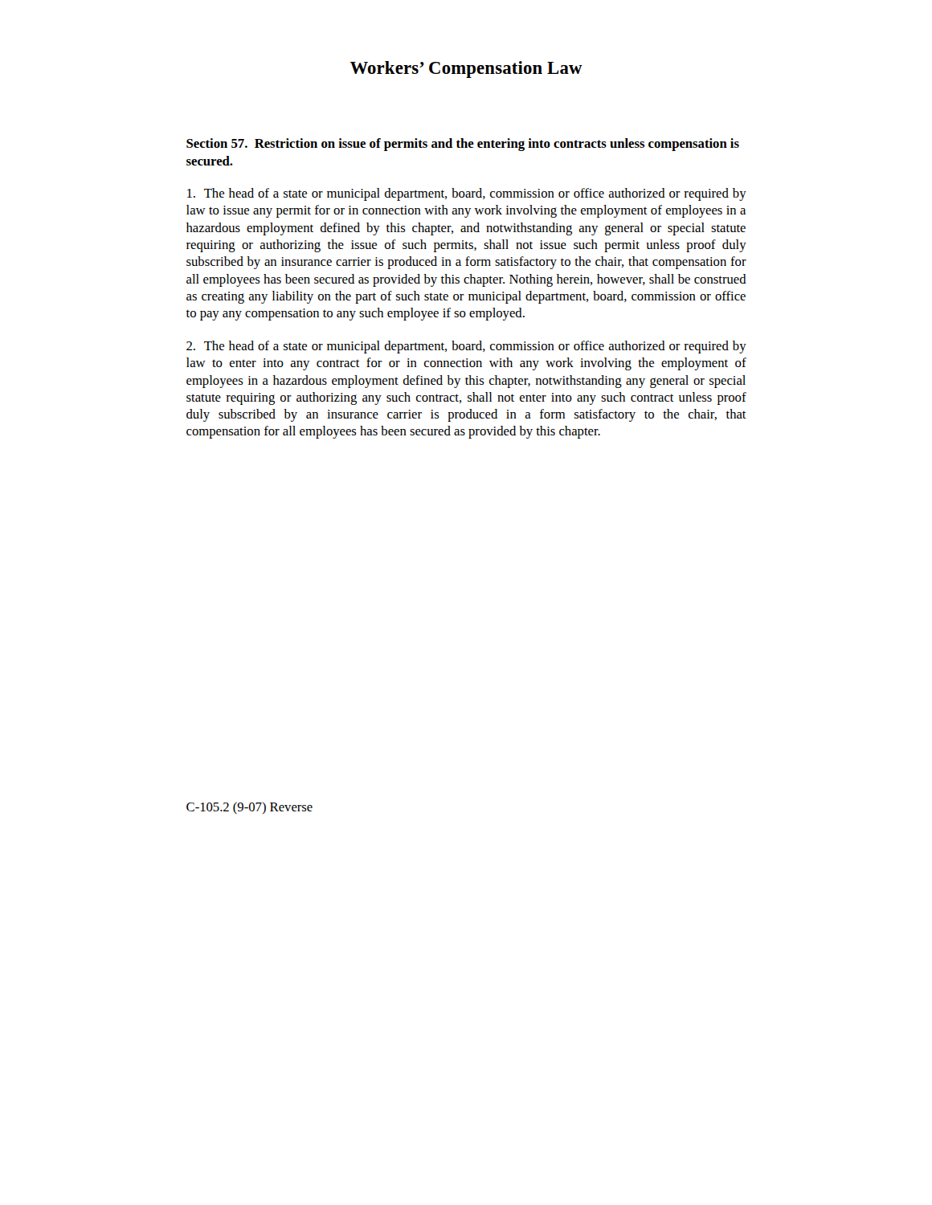Workers’ Compensation Law
Section 57. Restriction on issue of permits and the entering into contracts unless compensation is secured.
1. The head of a state or municipal department, board, commission or office authorized or required by law to issue any permit for or in connection with any work involving the employment of employees in a hazardous employment defined by this chapter, and notwithstanding any general or special statute requiring or authorizing the issue of such permits, shall not issue such permit unless proof duly subscribed by an insurance carrier is produced in a form satisfactory to the chair, that compensation for all employees has been secured as provided by this chapter. Nothing herein, however, shall be construed as creating any liability on the part of such state or municipal department, board, commission or office to pay any compensation to any such employee if so employed.
2. The head of a state or municipal department, board, commission or office authorized or required by law to enter into any contract for or in connection with any work involving the employment of employees in a hazardous employment defined by this chapter, notwithstanding any general or special statute requiring or authorizing any such contract, shall not enter into any such contract unless proof duly subscribed by an insurance carrier is produced in a form satisfactory to the chair, that compensation for all employees has been secured as provided by this chapter.
C-105.2 (9-07) Reverse